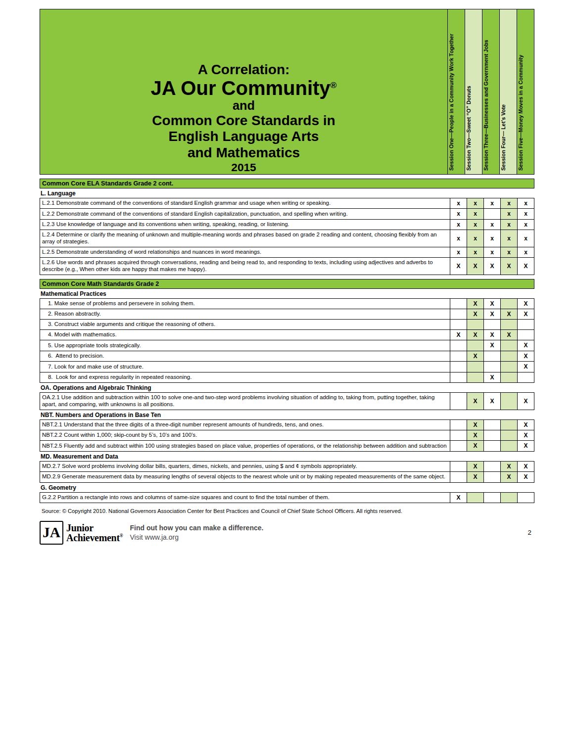| A Correlation: JA Our Community ® and Common Core Standards in English Language Arts and Mathematics 2015 | Session One—People in a Community Work Together | Session Two—Sweet “O” Donuts | Session Three—Businesses and Government Jobs | Session Four— Let’s Vote | Session Five—Money Moves in a Community |
Common Core ELA Standards Grade 2 cont.
L. Language
| L.2.1 Demonstrate command of the conventions of standard English grammar and usage when writing or speaking. | x | x | x | x | x |
| L.2.2 Demonstrate command of the conventions of standard English capitalization, punctuation, and spelling when writing. | x | x | | x | x |
| L.2.3 Use knowledge of language and its conventions when writing, speaking, reading, or listening. | x | x | x | x | x |
| L.2.4 Determine or clarify the meaning of unknown and multiple-meaning words and phrases based on grade 2 reading and content, choosing flexibly from an array of strategies. | x | x | x | x | x |
| L.2.5 Demonstrate understanding of word relationships and nuances in word meanings. | x | x | x | x | x |
| L.2.6 Use words and phrases acquired through conversations, reading and being read to, and responding to texts, including using adjectives and adverbs to describe (e.g., When other kids are happy that makes me happy). | X | X | X | X | X |
Common Core Math Standards Grade 2
Mathematical Practices
| 1. Make sense of problems and persevere in solving them. | | X | X | | X |
| 2. Reason abstractly. | | X | X | X | X |
| 3. Construct viable arguments and critique the reasoning of others. | | | | | |
| 4. Model with mathematics. | X | X | X | X | |
| 5. Use appropriate tools strategically. | | | X | | X |
| 6. Attend to precision. | | X | | | X |
| 7. Look for and make use of structure. | | | | | X |
| 8. Look for and express regularity in repeated reasoning. | | | X | | |
OA. Operations and Algebraic Thinking
| OA.2.1 Use addition and subtraction within 100 to solve one-and two-step word problems involving situation of adding to, taking from, putting together, taking apart, and comparing, with unknowns is all positions. | | X | X | | X |
NBT. Numbers and Operations in Base Ten
| NBT.2.1 Understand that the three digits of a three-digit number represent amounts of hundreds, tens, and ones. | | X | | | X |
| NBT.2.2 Count within 1,000; skip-count by 5’s, 10’s and 100’s. | | X | | | X |
| NBT.2.5 Fluently add and subtract within 100 using strategies based on place value, properties of operations, or the relationship between addition and subtraction | | X | | | X |
MD. Measurement and Data
| MD.2.7 Solve word problems involving dollar bills, quarters, dimes, nickels, and pennies, using $ and ¢ symbols appropriately. | | X | | X | X |
| MD.2.9 Generate measurement data by measuring lengths of several objects to the nearest whole unit or by making repeated measurements of the same object. | | X | | X | X |
G. Geometry
| G.2.2 Partition a rectangle into rows and columns of same-size squares and count to find the total number of them. | X | | | | |
Source: © Copyright 2010. National Governors Association Center for Best Practices and Council of Chief State School Officers. All rights reserved.
JA
Junior
Achievement®
Find out how you can make a difference.
Visit www.ja.org
2